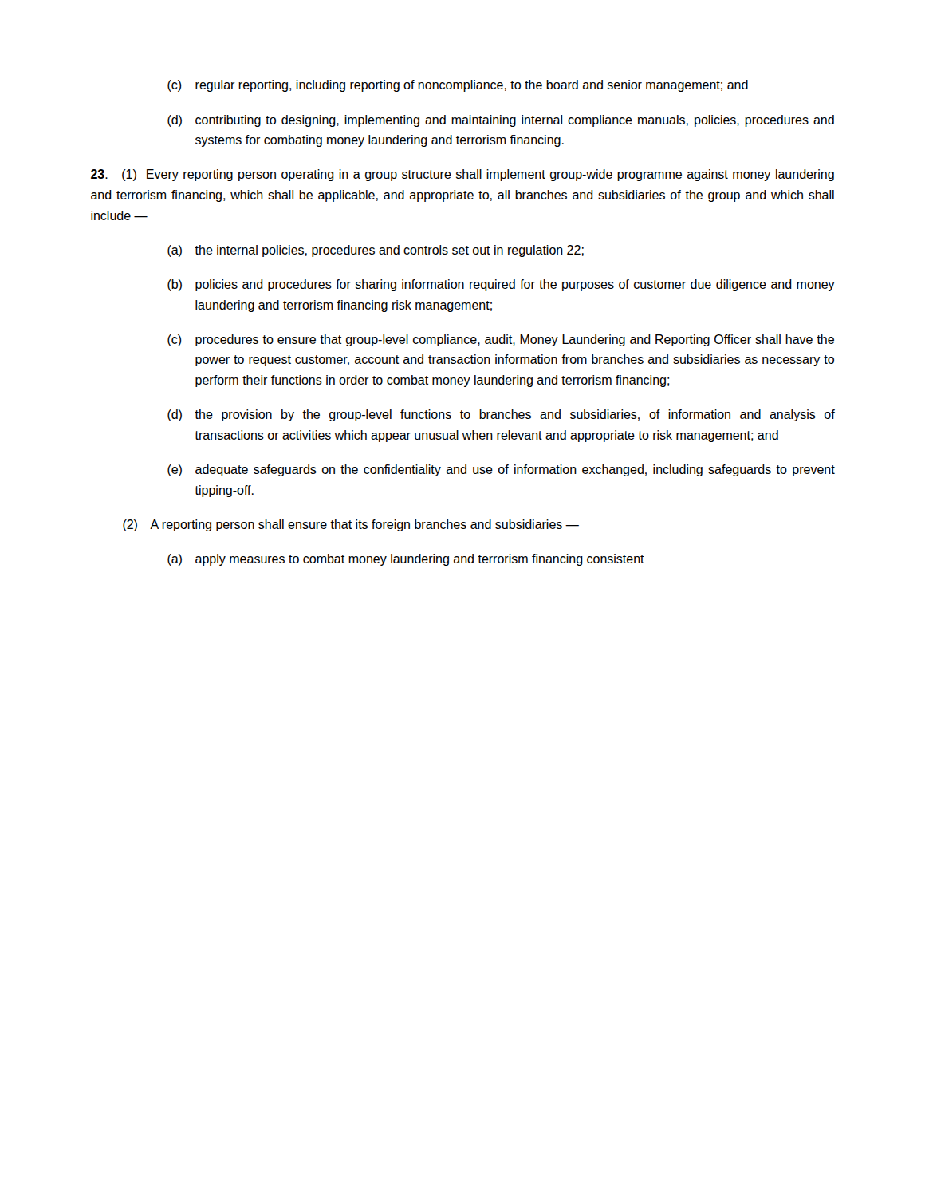(c) regular reporting, including reporting of noncompliance, to the board and senior management; and
(d) contributing to designing, implementing and maintaining internal compliance manuals, policies, procedures and systems for combating money laundering and terrorism financing.
23. (1) Every reporting person operating in a group structure shall implement group-wide programme against money laundering and terrorism financing, which shall be applicable, and appropriate to, all branches and subsidiaries of the group and which shall include —
(a) the internal policies, procedures and controls set out in regulation 22;
(b) policies and procedures for sharing information required for the purposes of customer due diligence and money laundering and terrorism financing risk management;
(c) procedures to ensure that group-level compliance, audit, Money Laundering and Reporting Officer shall have the power to request customer, account and transaction information from branches and subsidiaries as necessary to perform their functions in order to combat money laundering and terrorism financing;
(d) the provision by the group-level functions to branches and subsidiaries, of information and analysis of transactions or activities which appear unusual when relevant and appropriate to risk management; and
(e) adequate safeguards on the confidentiality and use of information exchanged, including safeguards to prevent tipping-off.
(2) A reporting person shall ensure that its foreign branches and subsidiaries —
(a) apply measures to combat money laundering and terrorism financing consistent